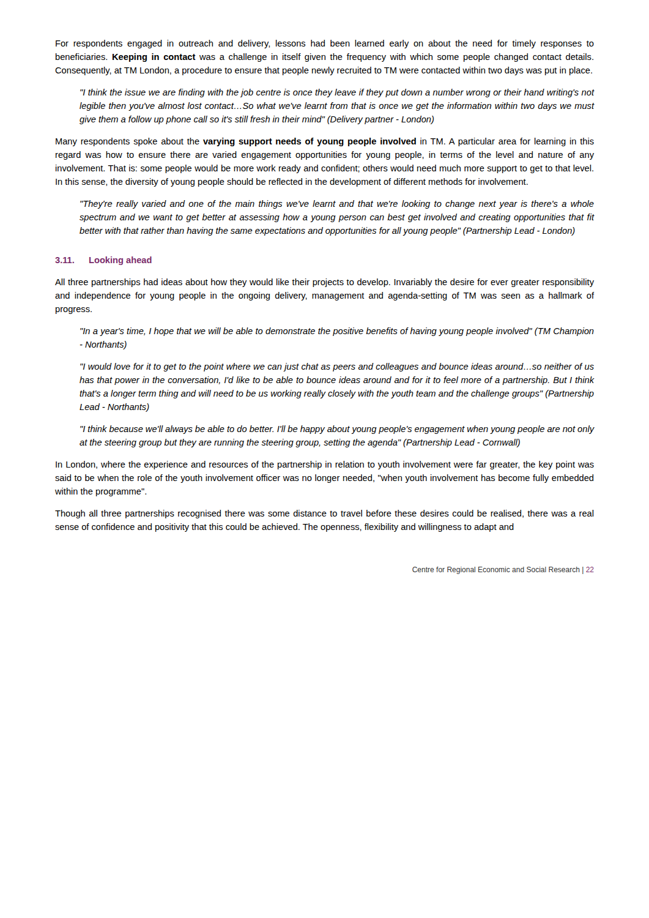For respondents engaged in outreach and delivery, lessons had been learned early on about the need for timely responses to beneficiaries. Keeping in contact was a challenge in itself given the frequency with which some people changed contact details. Consequently, at TM London, a procedure to ensure that people newly recruited to TM were contacted within two days was put in place.
"I think the issue we are finding with the job centre is once they leave if they put down a number wrong or their hand writing's not legible then you've almost lost contact…So what we've learnt from that is once we get the information within two days we must give them a follow up phone call so it's still fresh in their mind" (Delivery partner - London)
Many respondents spoke about the varying support needs of young people involved in TM. A particular area for learning in this regard was how to ensure there are varied engagement opportunities for young people, in terms of the level and nature of any involvement. That is: some people would be more work ready and confident; others would need much more support to get to that level. In this sense, the diversity of young people should be reflected in the development of different methods for involvement.
"They're really varied and one of the main things we've learnt and that we're looking to change next year is there's a whole spectrum and we want to get better at assessing how a young person can best get involved and creating opportunities that fit better with that rather than having the same expectations and opportunities for all young people" (Partnership Lead - London)
3.11. Looking ahead
All three partnerships had ideas about how they would like their projects to develop. Invariably the desire for ever greater responsibility and independence for young people in the ongoing delivery, management and agenda-setting of TM was seen as a hallmark of progress.
"In a year's time, I hope that we will be able to demonstrate the positive benefits of having young people involved" (TM Champion - Northants)
"I would love for it to get to the point where we can just chat as peers and colleagues and bounce ideas around…so neither of us has that power in the conversation, I'd like to be able to bounce ideas around and for it to feel more of a partnership. But I think that's a longer term thing and will need to be us working really closely with the youth team and the challenge groups" (Partnership Lead - Northants)
"I think because we'll always be able to do better. I'll be happy about young people's engagement when young people are not only at the steering group but they are running the steering group, setting the agenda" (Partnership Lead - Cornwall)
In London, where the experience and resources of the partnership in relation to youth involvement were far greater, the key point was said to be when the role of the youth involvement officer was no longer needed, "when youth involvement has become fully embedded within the programme".
Though all three partnerships recognised there was some distance to travel before these desires could be realised, there was a real sense of confidence and positivity that this could be achieved. The openness, flexibility and willingness to adapt and
Centre for Regional Economic and Social Research | 22